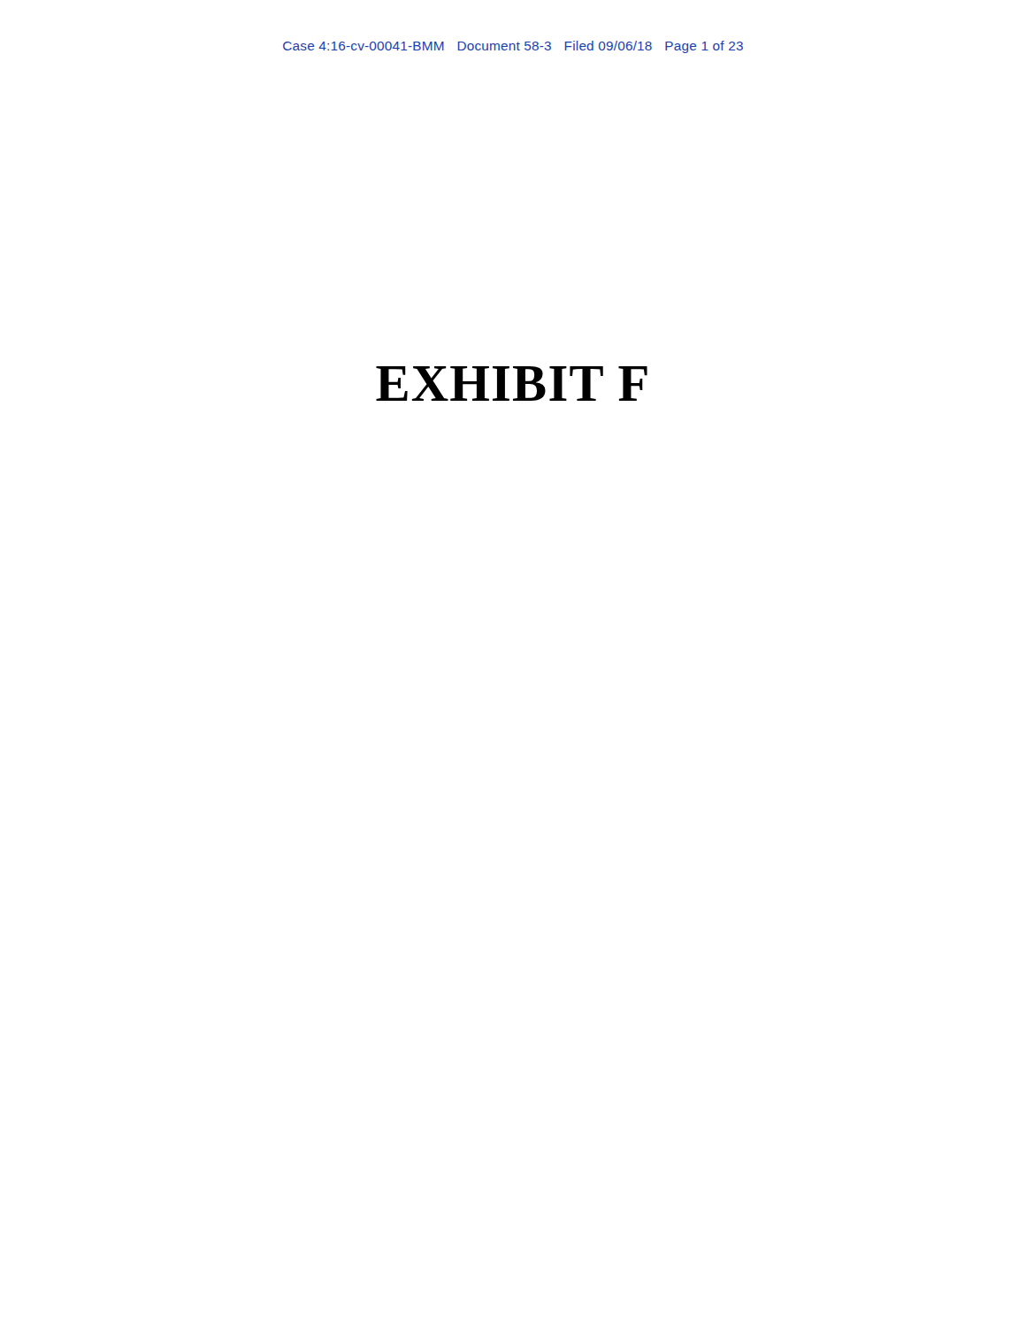Case 4:16-cv-00041-BMM Document 58-3 Filed 09/06/18 Page 1 of 23
EXHIBIT F